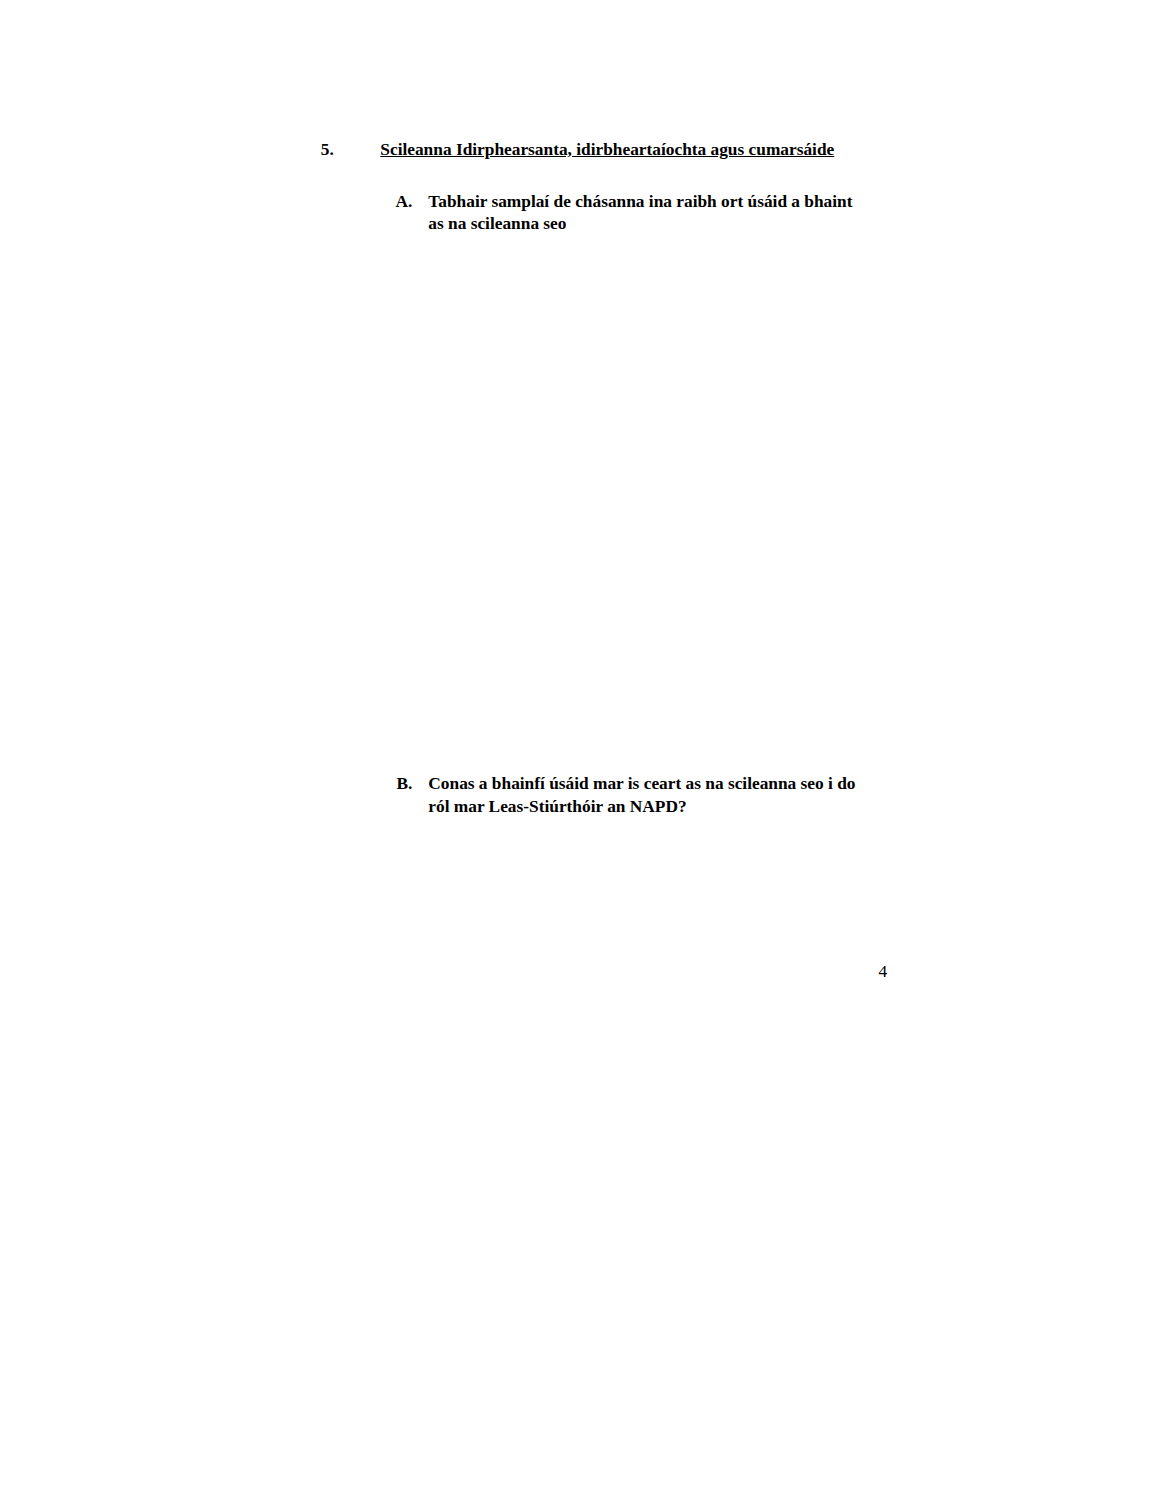5.
Scileanna Idirphearsanta, idirbheartaíochta agus cumarsáide
Tabhair samplaí de chásanna ina raibh ort úsáid a bhaint as na scileanna seo
Conas a bhainfí úsáid mar is ceart as na scileanna seo i do ról mar Leas-Stiúrthóir an NAPD?
4